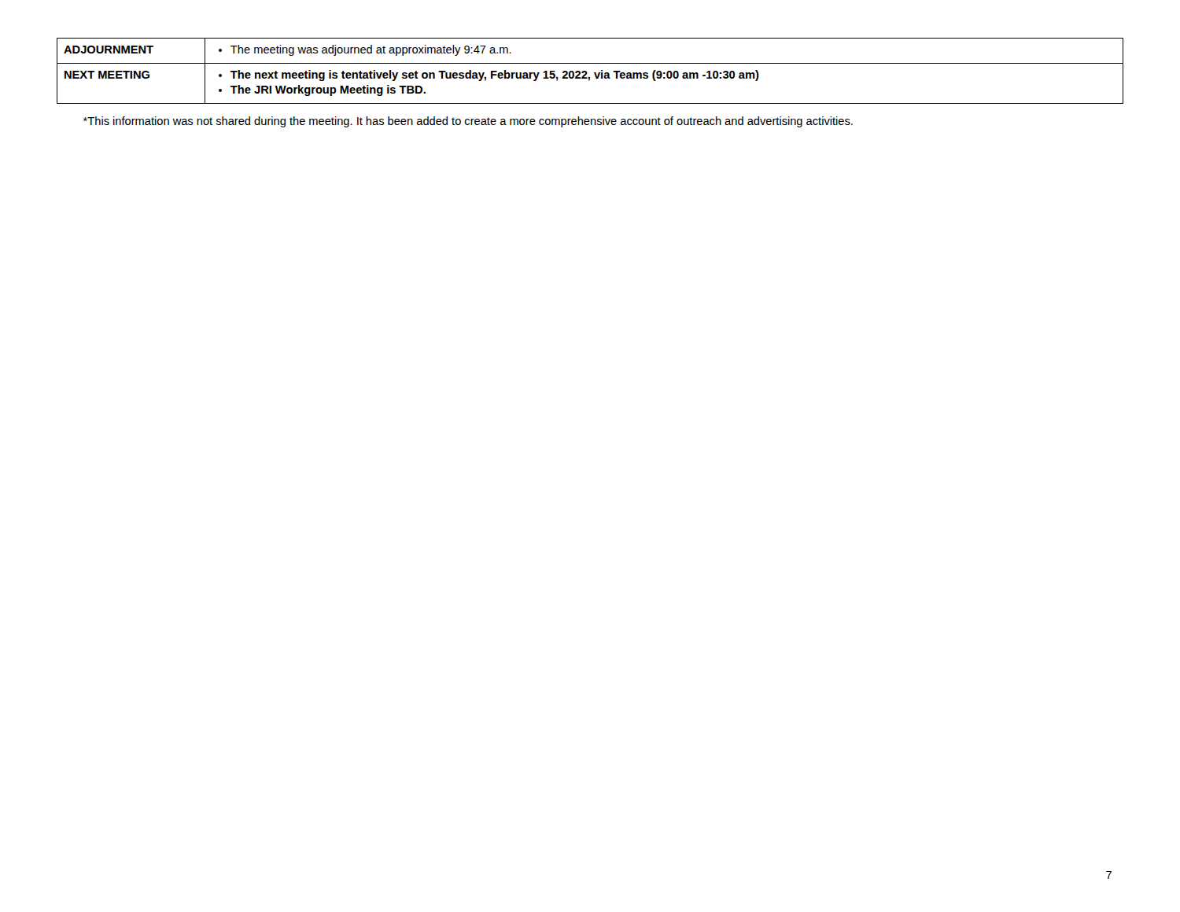| ADJOURNMENT | The meeting was adjourned at approximately 9:47 a.m. |
| NEXT MEETING | The next meeting is tentatively set on Tuesday, February 15, 2022, via Teams (9:00 am -10:30 am) The JRI Workgroup Meeting is TBD. |
*This information was not shared during the meeting. It has been added to create a more comprehensive account of outreach and advertising activities.
7